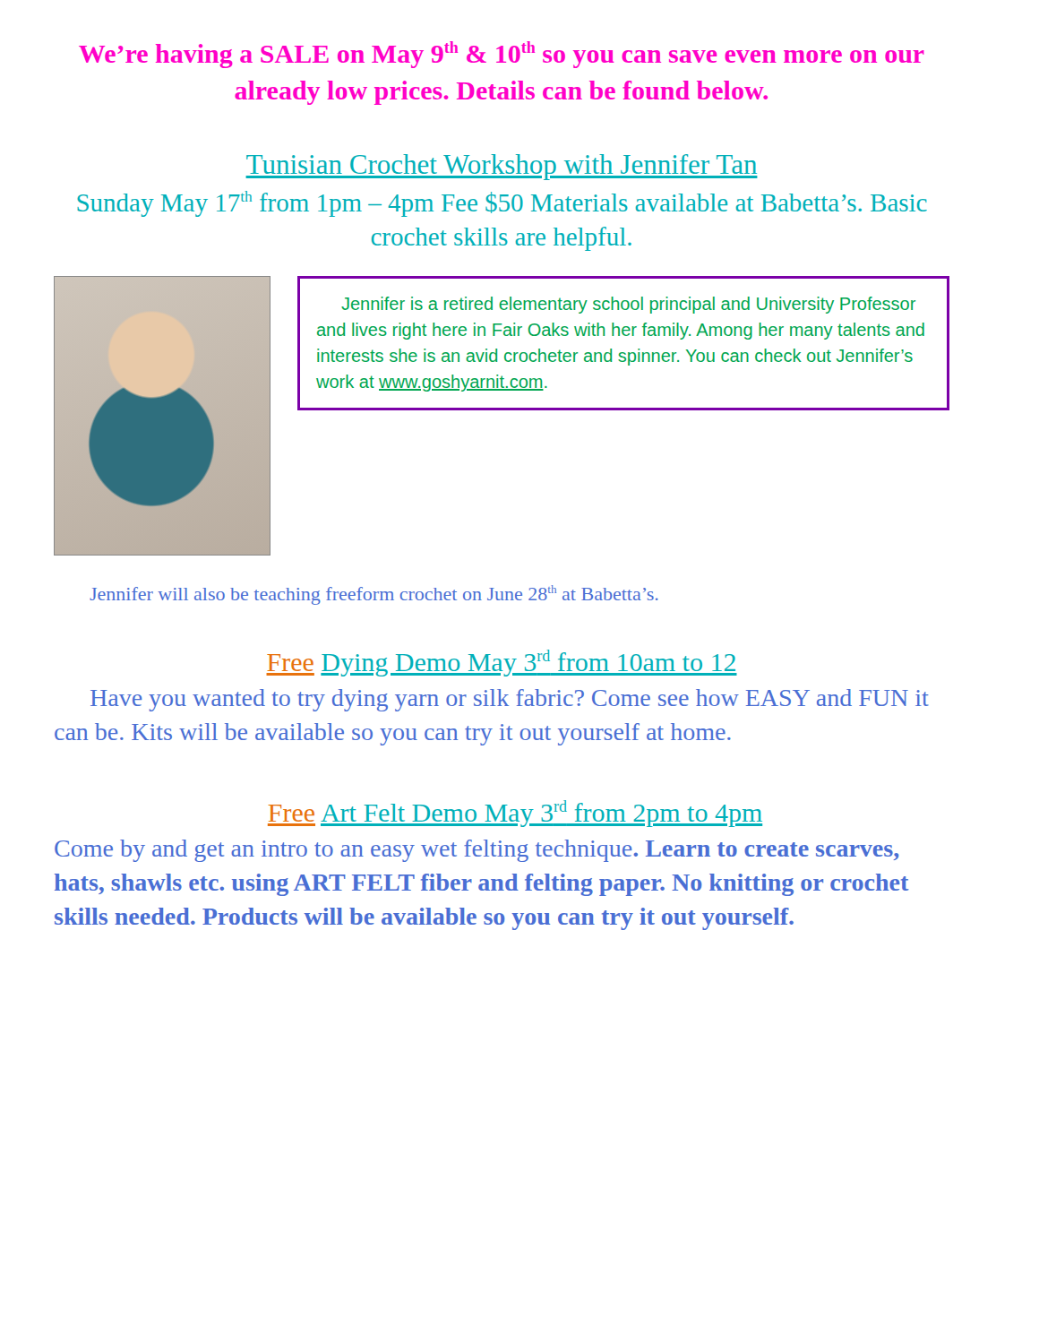We’re having a SALE on May 9th & 10th so you can save even more on our already low prices. Details can be found below.
Tunisian Crochet Workshop with Jennifer Tan
Sunday May 17th from 1pm – 4pm Fee $50 Materials available at Babetta’s. Basic crochet skills are helpful.
Jennifer is a retired elementary school principal and University Professor and lives right here in Fair Oaks with her family. Among her many talents and interests she is an avid crocheter and spinner. You can check out Jennifer’s work at www.goshyarnit.com.
Jennifer will also be teaching freeform crochet on June 28th at Babetta’s.
Free Dying Demo May 3rd from 10am to 12
Have you wanted to try dying yarn or silk fabric? Come see how EASY and FUN it can be. Kits will be available so you can try it out yourself at home.
Free Art Felt Demo May 3rd from 2pm to 4pm
Come by and get an intro to an easy wet felting technique. Learn to create scarves, hats, shawls etc. using ART FELT fiber and felting paper. No knitting or crochet skills needed. Products will be available so you can try it out yourself.